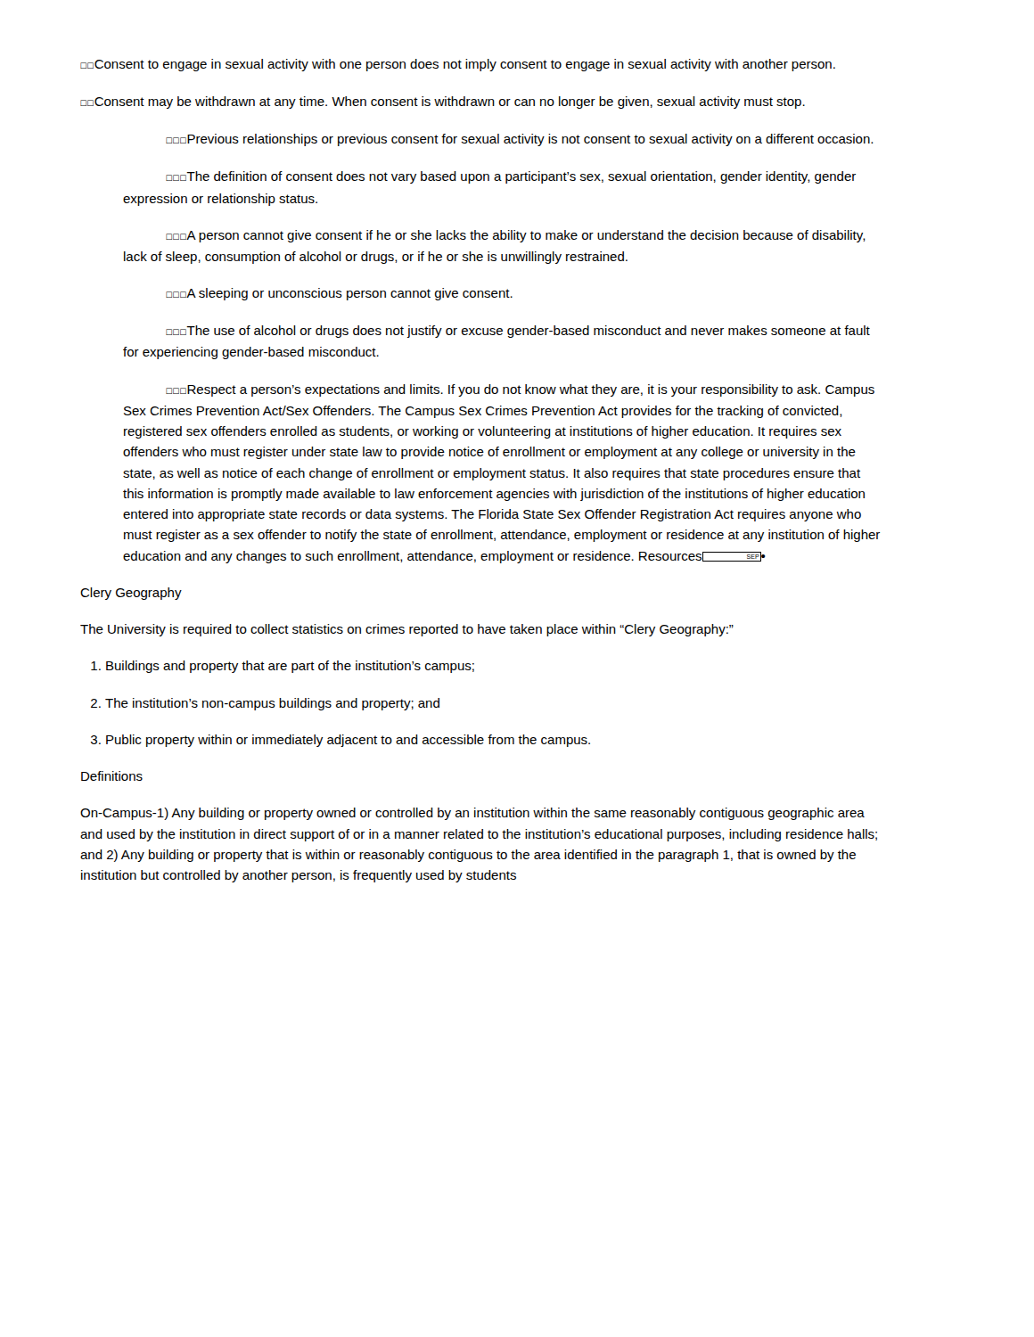☐☐Consent to engage in sexual activity with one person does not imply consent to engage in sexual activity with another person.
☐☐Consent may be withdrawn at any time. When consent is withdrawn or can no longer be given, sexual activity must stop.
☐☐☐Previous relationships or previous consent for sexual activity is not consent to sexual activity on a different occasion.
☐☐☐The definition of consent does not vary based upon a participant’s sex, sexual orientation, gender identity, gender expression or relationship status.
☐☐☐A person cannot give consent if he or she lacks the ability to make or understand the decision because of disability, lack of sleep, consumption of alcohol or drugs, or if he or she is unwillingly restrained.
☐☐☐A sleeping or unconscious person cannot give consent.
☐☐☐The use of alcohol or drugs does not justify or excuse gender-based misconduct and never makes someone at fault for experiencing gender-based misconduct.
☐☐☐Respect a person’s expectations and limits. If you do not know what they are, it is your responsibility to ask. Campus Sex Crimes Prevention Act/Sex Offenders. The Campus Sex Crimes Prevention Act provides for the tracking of convicted, registered sex offenders enrolled as students, or working or volunteering at institutions of higher education. It requires sex offenders who must register under state law to provide notice of enrollment or employment at any college or university in the state, as well as notice of each change of enrollment or employment status. It also requires that state procedures ensure that this information is promptly made available to law enforcement agencies with jurisdiction of the institutions of higher education entered into appropriate state records or data systems. The Florida State Sex Offender Registration Act requires anyone who must register as a sex offender to notify the state of enrollment, attendance, employment or residence at any institution of higher education and any changes to such enrollment, attendance, employment or residence. ResourcesSEP•
Clery Geography
The University is required to collect statistics on crimes reported to have taken place within “Clery Geography:”
Buildings and property that are part of the institution’s campus;
The institution’s non-campus buildings and property; and
Public property within or immediately adjacent to and accessible from the campus.
Definitions
On-Campus-1) Any building or property owned or controlled by an institution within the same reasonably contiguous geographic area and used by the institution in direct support of or in a manner related to the institution’s educational purposes, including residence halls; and 2) Any building or property that is within or reasonably contiguous to the area identified in the paragraph 1, that is owned by the institution but controlled by another person, is frequently used by students